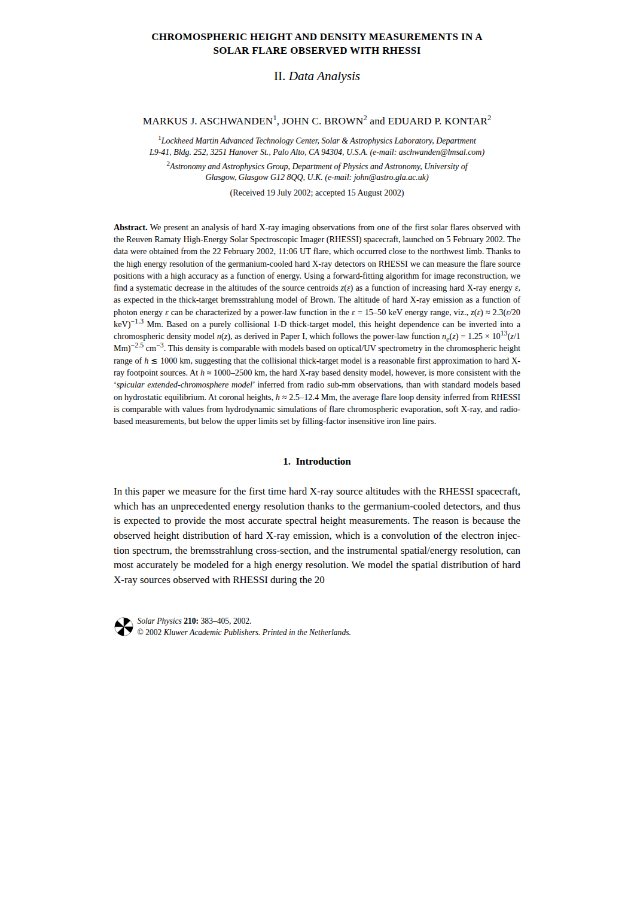Chromospheric Height and Density Measurements in a
Solar Flare Observed with RHESSI
II. Data Analysis
MARKUS J. ASCHWANDEN1, JOHN C. BROWN2 and EDUARD P. KONTAR2
1Lockheed Martin Advanced Technology Center, Solar & Astrophysics Laboratory, Department
L9-41, Bldg. 252, 3251 Hanover St., Palo Alto, CA 94304, U.S.A. (e-mail: aschwanden@lmsal.com)
2Astronomy and Astrophysics Group, Department of Physics and Astronomy, University of
Glasgow, Glasgow G12 8QQ, U.K. (e-mail: john@astro.gla.ac.uk)
(Received 19 July 2002; accepted 15 August 2002)
Abstract. We present an analysis of hard X-ray imaging observations from one of the first solar flares observed with the Reuven Ramaty High-Energy Solar Spectroscopic Imager (RHESSI) spacecraft, launched on 5 February 2002. The data were obtained from the 22 February 2002, 11:06 UT flare, which occurred close to the northwest limb. Thanks to the high energy resolution of the germanium-cooled hard X-ray detectors on RHESSI we can measure the flare source positions with a high accuracy as a function of energy. Using a forward-fitting algorithm for image reconstruction, we find a systematic decrease in the altitudes of the source centroids z(ε) as a function of increasing hard X-ray energy ε, as expected in the thick-target bremsstrahlung model of Brown. The altitude of hard X-ray emission as a function of photon energy ε can be characterized by a power-law function in the ε = 15–50 keV energy range, viz., z(ε) ≈ 2.3(ε/20 keV)−1.3 Mm. Based on a purely collisional 1-D thick-target model, this height dependence can be inverted into a chromospheric density model n(z), as derived in Paper I, which follows the power-law function ne(z) = 1.25 × 1013(z/1 Mm)−2.5 cm−3. This density is comparable with models based on optical/UV spectrometry in the chromospheric height range of h ≲ 1000 km, suggesting that the collisional thick-target model is a reasonable first approximation to hard X-ray footpoint sources. At h ≈ 1000–2500 km, the hard X-ray based density model, however, is more consistent with the ‘spicular extended-chromosphere model’ inferred from radio sub-mm observations, than with standard models based on hydrostatic equilibrium. At coronal heights, h ≈ 2.5–12.4 Mm, the average flare loop density inferred from RHESSI is comparable with values from hydrodynamic simulations of flare chromospheric evaporation, soft X-ray, and radio-based measurements, but below the upper limits set by filling-factor insensitive iron line pairs.
1. Introduction
In this paper we measure for the first time hard X-ray source altitudes with the RHESSI spacecraft, which has an unprecedented energy resolution thanks to the germanium-cooled detectors, and thus is expected to provide the most accurate spectral height measurements. The reason is because the observed height distribution of hard X-ray emission, which is a convolution of the electron injection spectrum, the bremsstrahlung cross-section, and the instrumental spatial/energy resolution, can most accurately be modeled for a high energy resolution. We model the spatial distribution of hard X-ray sources observed with RHESSI during the 20
Solar Physics 210: 383–405, 2002.
© 2002 Kluwer Academic Publishers. Printed in the Netherlands.